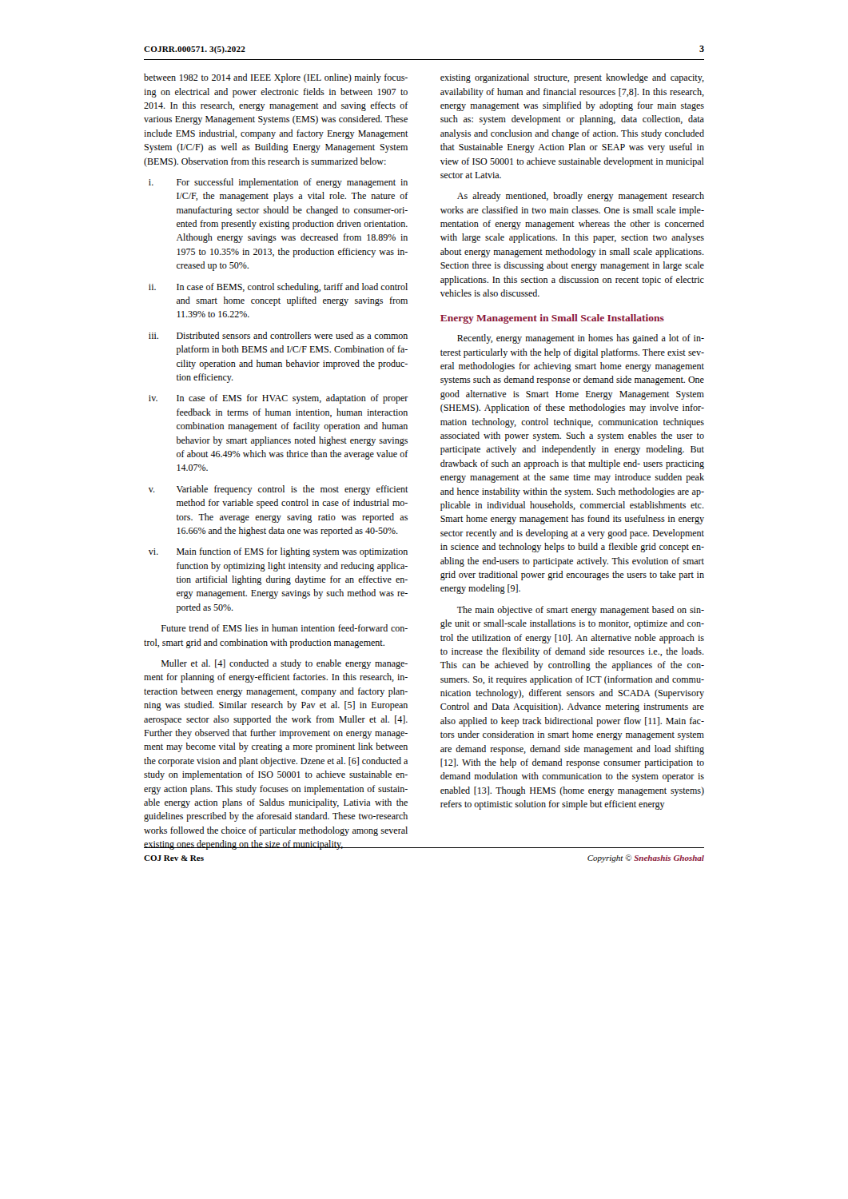COJRR.000571. 3(5).2022
3
between 1982 to 2014 and IEEE Xplore (IEL online) mainly focusing on electrical and power electronic fields in between 1907 to 2014. In this research, energy management and saving effects of various Energy Management Systems (EMS) was considered. These include EMS industrial, company and factory Energy Management System (I/C/F) as well as Building Energy Management System (BEMS). Observation from this research is summarized below:
For successful implementation of energy management in I/C/F, the management plays a vital role. The nature of manufacturing sector should be changed to consumer-oriented from presently existing production driven orientation. Although energy savings was decreased from 18.89% in 1975 to 10.35% in 2013, the production efficiency was increased up to 50%.
In case of BEMS, control scheduling, tariff and load control and smart home concept uplifted energy savings from 11.39% to 16.22%.
Distributed sensors and controllers were used as a common platform in both BEMS and I/C/F EMS. Combination of facility operation and human behavior improved the production efficiency.
In case of EMS for HVAC system, adaptation of proper feedback in terms of human intention, human interaction combination management of facility operation and human behavior by smart appliances noted highest energy savings of about 46.49% which was thrice than the average value of 14.07%.
Variable frequency control is the most energy efficient method for variable speed control in case of industrial motors. The average energy saving ratio was reported as 16.66% and the highest data one was reported as 40-50%.
Main function of EMS for lighting system was optimization function by optimizing light intensity and reducing application artificial lighting during daytime for an effective energy management. Energy savings by such method was reported as 50%.
Future trend of EMS lies in human intention feed-forward control, smart grid and combination with production management.
Muller et al. [4] conducted a study to enable energy management for planning of energy-efficient factories. In this research, interaction between energy management, company and factory planning was studied. Similar research by Pav et al. [5] in European aerospace sector also supported the work from Muller et al. [4]. Further they observed that further improvement on energy management may become vital by creating a more prominent link between the corporate vision and plant objective. Dzene et al. [6] conducted a study on implementation of ISO 50001 to achieve sustainable energy action plans. This study focuses on implementation of sustainable energy action plans of Saldus municipality, Lativia with the guidelines prescribed by the aforesaid standard. These two-research works followed the choice of particular methodology among several existing ones depending on the size of municipality,
existing organizational structure, present knowledge and capacity, availability of human and financial resources [7,8]. In this research, energy management was simplified by adopting four main stages such as: system development or planning, data collection, data analysis and conclusion and change of action. This study concluded that Sustainable Energy Action Plan or SEAP was very useful in view of ISO 50001 to achieve sustainable development in municipal sector at Latvia.
As already mentioned, broadly energy management research works are classified in two main classes. One is small scale implementation of energy management whereas the other is concerned with large scale applications. In this paper, section two analyses about energy management methodology in small scale applications. Section three is discussing about energy management in large scale applications. In this section a discussion on recent topic of electric vehicles is also discussed.
Energy Management in Small Scale Installations
Recently, energy management in homes has gained a lot of interest particularly with the help of digital platforms. There exist several methodologies for achieving smart home energy management systems such as demand response or demand side management. One good alternative is Smart Home Energy Management System (SHEMS). Application of these methodologies may involve information technology, control technique, communication techniques associated with power system. Such a system enables the user to participate actively and independently in energy modeling. But drawback of such an approach is that multiple end- users practicing energy management at the same time may introduce sudden peak and hence instability within the system. Such methodologies are applicable in individual households, commercial establishments etc. Smart home energy management has found its usefulness in energy sector recently and is developing at a very good pace. Development in science and technology helps to build a flexible grid concept enabling the end-users to participate actively. This evolution of smart grid over traditional power grid encourages the users to take part in energy modeling [9].
The main objective of smart energy management based on single unit or small-scale installations is to monitor, optimize and control the utilization of energy [10]. An alternative noble approach is to increase the flexibility of demand side resources i.e., the loads. This can be achieved by controlling the appliances of the consumers. So, it requires application of ICT (information and communication technology), different sensors and SCADA (Supervisory Control and Data Acquisition). Advance metering instruments are also applied to keep track bidirectional power flow [11]. Main factors under consideration in smart home energy management system are demand response, demand side management and load shifting [12]. With the help of demand response consumer participation to demand modulation with communication to the system operator is enabled [13]. Though HEMS (home energy management systems) refers to optimistic solution for simple but efficient energy
COJ Rev & Res
Copyright © Snehashis Ghoshal